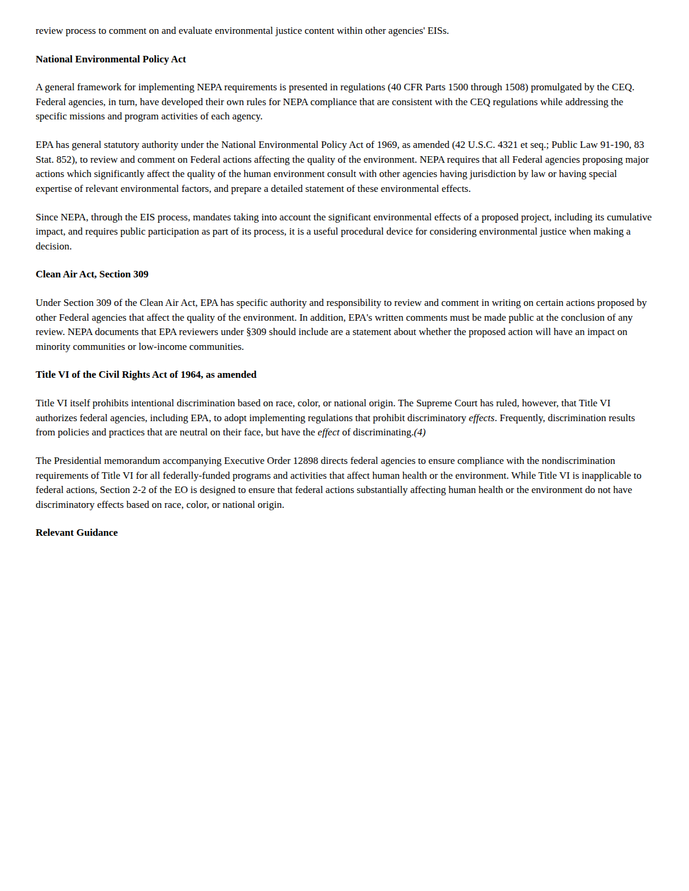review process to comment on and evaluate environmental justice content within other agencies' EISs.
National Environmental Policy Act
A general framework for implementing NEPA requirements is presented in regulations (40 CFR Parts 1500 through 1508) promulgated by the CEQ. Federal agencies, in turn, have developed their own rules for NEPA compliance that are consistent with the CEQ regulations while addressing the specific missions and program activities of each agency.
EPA has general statutory authority under the National Environmental Policy Act of 1969, as amended (42 U.S.C. 4321 et seq.; Public Law 91-190, 83 Stat. 852), to review and comment on Federal actions affecting the quality of the environment. NEPA requires that all Federal agencies proposing major actions which significantly affect the quality of the human environment consult with other agencies having jurisdiction by law or having special expertise of relevant environmental factors, and prepare a detailed statement of these environmental effects.
Since NEPA, through the EIS process, mandates taking into account the significant environmental effects of a proposed project, including its cumulative impact, and requires public participation as part of its process, it is a useful procedural device for considering environmental justice when making a decision.
Clean Air Act, Section 309
Under Section 309 of the Clean Air Act, EPA has specific authority and responsibility to review and comment in writing on certain actions proposed by other Federal agencies that affect the quality of the environment. In addition, EPA's written comments must be made public at the conclusion of any review. NEPA documents that EPA reviewers under §309 should include are a statement about whether the proposed action will have an impact on minority communities or low-income communities.
Title VI of the Civil Rights Act of 1964, as amended
Title VI itself prohibits intentional discrimination based on race, color, or national origin. The Supreme Court has ruled, however, that Title VI authorizes federal agencies, including EPA, to adopt implementing regulations that prohibit discriminatory effects. Frequently, discrimination results from policies and practices that are neutral on their face, but have the effect of discriminating.(4)
The Presidential memorandum accompanying Executive Order 12898 directs federal agencies to ensure compliance with the nondiscrimination requirements of Title VI for all federally-funded programs and activities that affect human health or the environment. While Title VI is inapplicable to federal actions, Section 2-2 of the EO is designed to ensure that federal actions substantially affecting human health or the environment do not have discriminatory effects based on race, color, or national origin.
Relevant Guidance